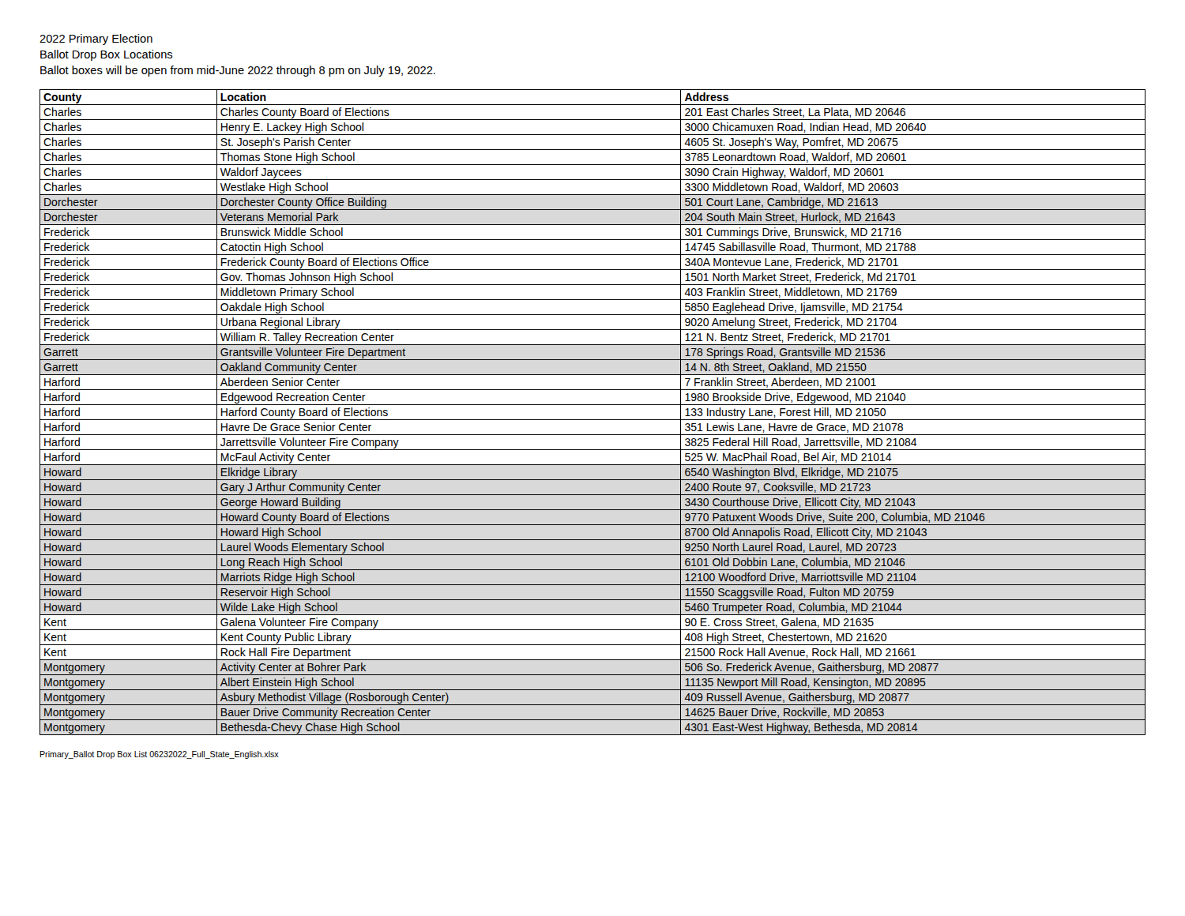2022 Primary Election
Ballot Drop Box Locations
Ballot boxes will be open from mid-June 2022 through 8 pm on July 19, 2022.
| County | Location | Address |
| --- | --- | --- |
| Charles | Charles County Board of Elections | 201 East Charles Street, La Plata, MD 20646 |
| Charles | Henry E. Lackey High School | 3000 Chicamuxen Road, Indian Head, MD 20640 |
| Charles | St. Joseph's Parish Center | 4605 St. Joseph's Way, Pomfret, MD 20675 |
| Charles | Thomas Stone High School | 3785 Leonardtown Road, Waldorf, MD 20601 |
| Charles | Waldorf Jaycees | 3090 Crain Highway, Waldorf, MD 20601 |
| Charles | Westlake High School | 3300 Middletown Road, Waldorf, MD 20603 |
| Dorchester | Dorchester County Office Building | 501 Court Lane, Cambridge, MD 21613 |
| Dorchester | Veterans Memorial Park | 204 South Main Street, Hurlock, MD 21643 |
| Frederick | Brunswick Middle School | 301 Cummings Drive, Brunswick, MD 21716 |
| Frederick | Catoctin High School | 14745 Sabillasville Road, Thurmont, MD 21788 |
| Frederick | Frederick County Board of Elections Office | 340A Montevue Lane, Frederick, MD 21701 |
| Frederick | Gov. Thomas Johnson High School | 1501 North Market Street, Frederick, Md 21701 |
| Frederick | Middletown Primary School | 403 Franklin Street, Middletown, MD 21769 |
| Frederick | Oakdale High School | 5850 Eaglehead Drive, Ijamsville, MD 21754 |
| Frederick | Urbana Regional Library | 9020 Amelung Street, Frederick, MD 21704 |
| Frederick | William R. Talley Recreation Center | 121 N. Bentz Street, Frederick, MD 21701 |
| Garrett | Grantsville Volunteer Fire Department | 178 Springs Road, Grantsville MD 21536 |
| Garrett | Oakland Community Center | 14 N. 8th Street, Oakland, MD 21550 |
| Harford | Aberdeen Senior Center | 7 Franklin Street, Aberdeen, MD 21001 |
| Harford | Edgewood Recreation Center | 1980 Brookside Drive, Edgewood, MD 21040 |
| Harford | Harford County Board of Elections | 133 Industry Lane, Forest Hill, MD 21050 |
| Harford | Havre De Grace Senior Center | 351 Lewis Lane, Havre de Grace, MD 21078 |
| Harford | Jarrettsville Volunteer Fire Company | 3825 Federal Hill Road, Jarrettsville, MD 21084 |
| Harford | McFaul Activity Center | 525 W. MacPhail Road, Bel Air, MD 21014 |
| Howard | Elkridge Library | 6540 Washington Blvd, Elkridge, MD 21075 |
| Howard | Gary J Arthur Community Center | 2400 Route 97, Cooksville, MD 21723 |
| Howard | George Howard Building | 3430 Courthouse Drive, Ellicott City, MD 21043 |
| Howard | Howard County Board of Elections | 9770 Patuxent Woods Drive, Suite 200, Columbia, MD 21046 |
| Howard | Howard High School | 8700 Old Annapolis Road, Ellicott City, MD 21043 |
| Howard | Laurel Woods Elementary School | 9250 North Laurel Road, Laurel, MD 20723 |
| Howard | Long Reach High School | 6101 Old Dobbin Lane, Columbia, MD 21046 |
| Howard | Marriots Ridge High School | 12100 Woodford Drive, Marriottsville MD 21104 |
| Howard | Reservoir High School | 11550 Scaggsville Road, Fulton MD 20759 |
| Howard | Wilde Lake High School | 5460 Trumpeter Road, Columbia, MD 21044 |
| Kent | Galena Volunteer Fire Company | 90 E. Cross Street, Galena, MD 21635 |
| Kent | Kent County Public Library | 408 High Street, Chestertown, MD 21620 |
| Kent | Rock Hall Fire Department | 21500 Rock Hall Avenue, Rock Hall, MD 21661 |
| Montgomery | Activity Center at Bohrer Park | 506 So. Frederick Avenue, Gaithersburg, MD 20877 |
| Montgomery | Albert Einstein High School | 11135 Newport Mill Road, Kensington, MD 20895 |
| Montgomery | Asbury Methodist Village (Rosborough Center) | 409 Russell Avenue, Gaithersburg, MD 20877 |
| Montgomery | Bauer Drive Community Recreation Center | 14625 Bauer Drive, Rockville, MD 20853 |
| Montgomery | Bethesda-Chevy Chase High School | 4301 East-West Highway, Bethesda, MD 20814 |
Primary_Ballot Drop Box List 06232022_Full_State_English.xlsx